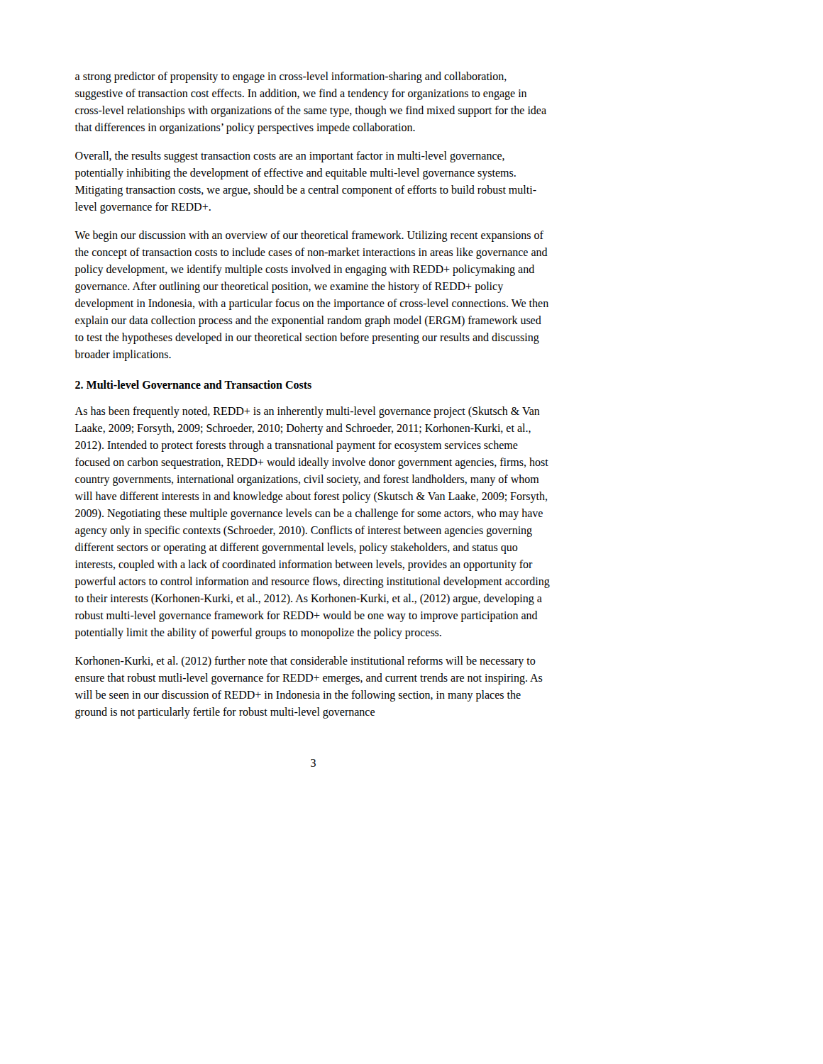a strong predictor of propensity to engage in cross-level information-sharing and collaboration, suggestive of transaction cost effects. In addition, we find a tendency for organizations to engage in cross-level relationships with organizations of the same type, though we find mixed support for the idea that differences in organizations’ policy perspectives impede collaboration.
Overall, the results suggest transaction costs are an important factor in multi-level governance, potentially inhibiting the development of effective and equitable multi-level governance systems. Mitigating transaction costs, we argue, should be a central component of efforts to build robust multi-level governance for REDD+.
We begin our discussion with an overview of our theoretical framework. Utilizing recent expansions of the concept of transaction costs to include cases of non-market interactions in areas like governance and policy development, we identify multiple costs involved in engaging with REDD+ policymaking and governance. After outlining our theoretical position, we examine the history of REDD+ policy development in Indonesia, with a particular focus on the importance of cross-level connections. We then explain our data collection process and the exponential random graph model (ERGM) framework used to test the hypotheses developed in our theoretical section before presenting our results and discussing broader implications.
2. Multi-level Governance and Transaction Costs
As has been frequently noted, REDD+ is an inherently multi-level governance project (Skutsch & Van Laake, 2009; Forsyth, 2009; Schroeder, 2010; Doherty and Schroeder, 2011; Korhonen-Kurki, et al., 2012). Intended to protect forests through a transnational payment for ecosystem services scheme focused on carbon sequestration, REDD+ would ideally involve donor government agencies, firms, host country governments, international organizations, civil society, and forest landholders, many of whom will have different interests in and knowledge about forest policy (Skutsch & Van Laake, 2009; Forsyth, 2009). Negotiating these multiple governance levels can be a challenge for some actors, who may have agency only in specific contexts (Schroeder, 2010). Conflicts of interest between agencies governing different sectors or operating at different governmental levels, policy stakeholders, and status quo interests, coupled with a lack of coordinated information between levels, provides an opportunity for powerful actors to control information and resource flows, directing institutional development according to their interests (Korhonen-Kurki, et al., 2012). As Korhonen-Kurki, et al., (2012) argue, developing a robust multi-level governance framework for REDD+ would be one way to improve participation and potentially limit the ability of powerful groups to monopolize the policy process.
Korhonen-Kurki, et al. (2012) further note that considerable institutional reforms will be necessary to ensure that robust mutli-level governance for REDD+ emerges, and current trends are not inspiring. As will be seen in our discussion of REDD+ in Indonesia in the following section, in many places the ground is not particularly fertile for robust multi-level governance
3